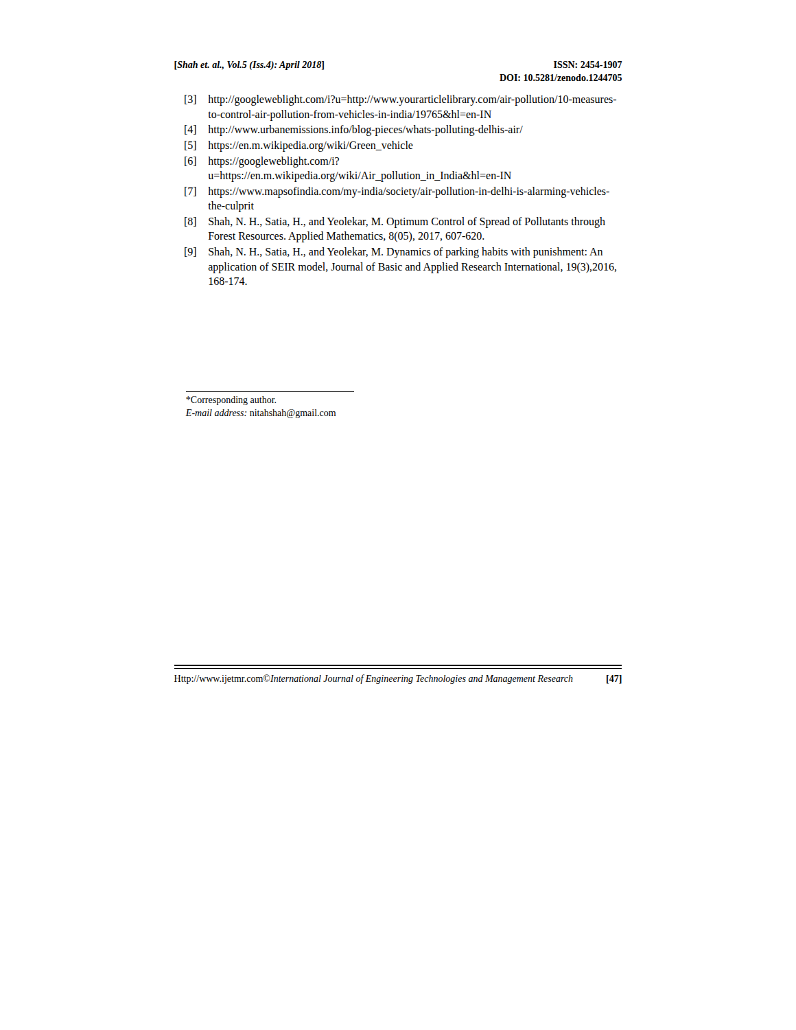[Shah et. al., Vol.5 (Iss.4): April 2018]
ISSN: 2454-1907
DOI: 10.5281/zenodo.1244705
[3] http://googleweblight.com/i?u=http://www.yourarticlelibrary.com/air-pollution/10-measures-to-control-air-pollution-from-vehicles-in-india/19765&hl=en-IN
[4] http://www.urbanemissions.info/blog-pieces/whats-polluting-delhis-air/
[5] https://en.m.wikipedia.org/wiki/Green_vehicle
[6] https://googleweblight.com/i?u=https://en.m.wikipedia.org/wiki/Air_pollution_in_India&hl=en-IN
[7] https://www.mapsofindia.com/my-india/society/air-pollution-in-delhi-is-alarming-vehicles-the-culprit
[8] Shah, N. H., Satia, H., and Yeolekar, M. Optimum Control of Spread of Pollutants through Forest Resources. Applied Mathematics, 8(05), 2017, 607-620.
[9] Shah, N. H., Satia, H., and Yeolekar, M. Dynamics of parking habits with punishment: An application of SEIR model, Journal of Basic and Applied Research International, 19(3),2016, 168-174.
*Corresponding author.
E-mail address: nitahshah@gmail.com
Http://www.ijetmr.com©International Journal of Engineering Technologies and Management Research
[47]